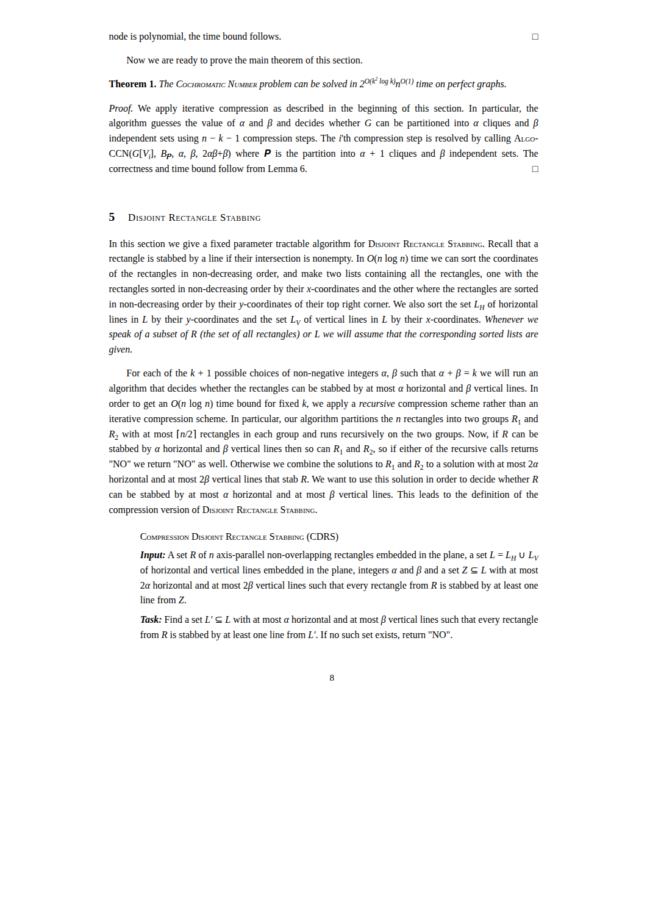node is polynomial, the time bound follows. □
Now we are ready to prove the main theorem of this section.
Theorem 1. The Cochromatic Number problem can be solved in 2O(k2 log k)nO(1) time on perfect graphs.
Proof. We apply iterative compression as described in the beginning of this section. In particular, the algorithm guesses the value of α and β and decides whether G can be partitioned into α cliques and β independent sets using n − k − 1 compression steps. The i'th compression step is resolved by calling Algo-CCN(G[Vi], B𝑷, α, β, 2αβ+β) where 𝑷 is the partition into α + 1 cliques and β independent sets. The correctness and time bound follow from Lemma 6. □
5 Disjoint Rectangle Stabbing
In this section we give a fixed parameter tractable algorithm for Disjoint Rectangle Stabbing. Recall that a rectangle is stabbed by a line if their intersection is nonempty. In O(n log n) time we can sort the coordinates of the rectangles in non-decreasing order, and make two lists containing all the rectangles, one with the rectangles sorted in non-decreasing order by their x-coordinates and the other where the rectangles are sorted in non-decreasing order by their y-coordinates of their top right corner. We also sort the set LH of horizontal lines in L by their y-coordinates and the set LV of vertical lines in L by their x-coordinates. Whenever we speak of a subset of R (the set of all rectangles) or L we will assume that the corresponding sorted lists are given.
For each of the k + 1 possible choices of non-negative integers α, β such that α + β = k we will run an algorithm that decides whether the rectangles can be stabbed by at most α horizontal and β vertical lines. In order to get an O(n log n) time bound for fixed k, we apply a recursive compression scheme rather than an iterative compression scheme. In particular, our algorithm partitions the n rectangles into two groups R1 and R2 with at most ⌈n/2⌉ rectangles in each group and runs recursively on the two groups. Now, if R can be stabbed by α horizontal and β vertical lines then so can R1 and R2, so if either of the recursive calls returns "NO" we return "NO" as well. Otherwise we combine the solutions to R1 and R2 to a solution with at most 2α horizontal and at most 2β vertical lines that stab R. We want to use this solution in order to decide whether R can be stabbed by at most α horizontal and at most β vertical lines. This leads to the definition of the compression version of Disjoint Rectangle Stabbing.
Compression Disjoint Rectangle Stabbing (CDRS)
Input: A set R of n axis-parallel non-overlapping rectangles embedded in the plane, a set L = LH ∪ LV of horizontal and vertical lines embedded in the plane, integers α and β and a set Z ⊆ L with at most 2α horizontal and at most 2β vertical lines such that every rectangle from R is stabbed by at least one line from Z.
Task: Find a set L′ ⊆ L with at most α horizontal and at most β vertical lines such that every rectangle from R is stabbed by at least one line from L′. If no such set exists, return "NO".
8